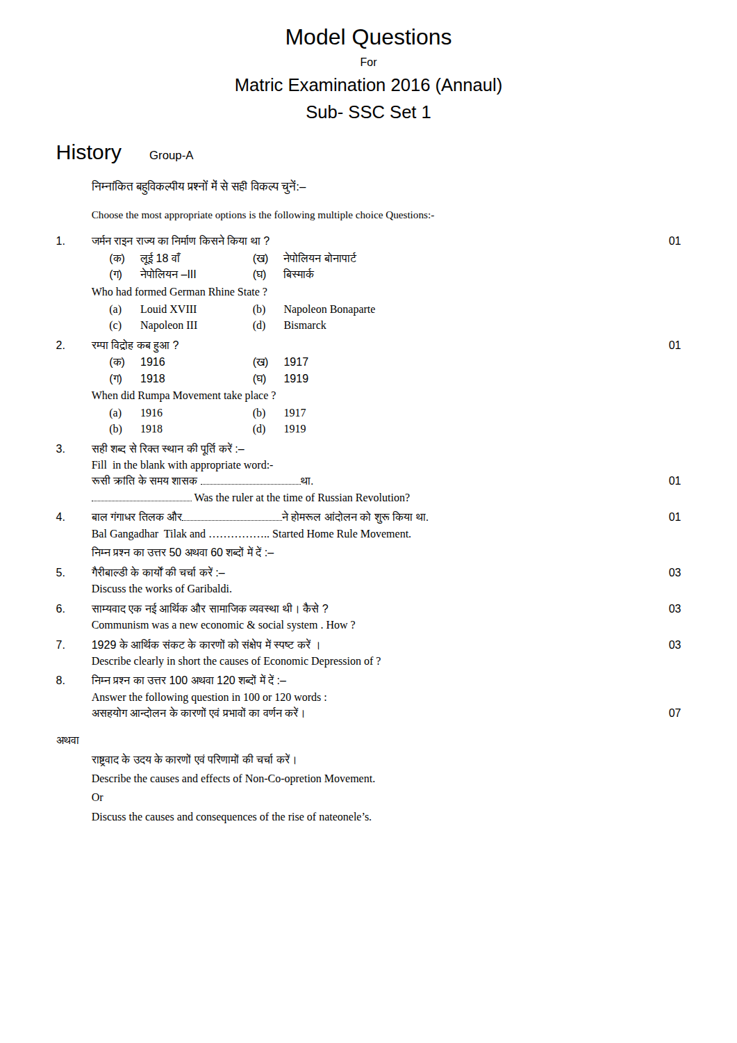Model Questions
For
Matric Examination 2016 (Annaul)
Sub- SSC Set 1
History Group-A
निम्नांकित बहुविकल्पीय प्रश्नों में से सही विकल्प चुनें:–
Choose the most appropriate options is the following multiple choice Questions:-
जर्मन राइन राज्य का निर्माण किसने किया था ?
01
| (क) | लूई 18 वाँ | (ख) | नेपोलियन बोनापार्ट |
| (ग) | नेपोलियन –III | (घ) | बिस्मार्क |
Who had formed German Rhine State ?
| (a) | Louid XVIII | (b) | Napoleon Bonaparte |
| (c) | Napoleon III | (d) | Bismarck |
रम्पा विद्रोह कब हुआ ?
01
| (क) | 1916 | (ख) | 1917 |
| (ग) | 1918 | (घ) | 1919 |
When did Rumpa Movement take place ?
| (a) | 1916 | (b) | 1917 |
| (b) | 1918 | (d) | 1919 |
सही शब्द से रिक्त स्थान की पूर्ति करें :–
Fill in the blank with appropriate word:-
रूसी क्रांति के समय शासक था.
01
Was the ruler at the time of Russian Revolution?
बाल गंगाधर तिलक और ने होमरूल आंदोलन को शुरू किया था.
01
Bal Gangadhar Tilak and …………….. Started Home Rule Movement.
निम्न प्रश्न का उत्तर 50 अथवा 60 शब्दों में दें :–
गैरीबाल्डी के कार्यों की चर्चा करें :–
03
Discuss the works of Garibaldi.
साम्यवाद एक नई आर्थिक और सामाजिक व्यवस्था थी। कैसे ?
03
Communism was a new economic & social system . How ?
1929 के आर्थिक संकट के कारणों को संक्षेप में स्पष्ट करें ।
03
Describe clearly in short the causes of Economic Depression of ?
निम्न प्रश्न का उत्तर 100 अथवा 120 शब्दों में दें :–
Answer the following question in 100 or 120 words :
असहयोग आन्दोलन के कारणों एवं प्रभावों का वर्णन करें।
07
अथवा
राष्ट्रवाद के उदय के कारणों एवं परिणामों की चर्चा करें।
Describe the causes and effects of Non-Co-opretion Movement.
Or
Discuss the causes and consequences of the rise of nateonele’s.